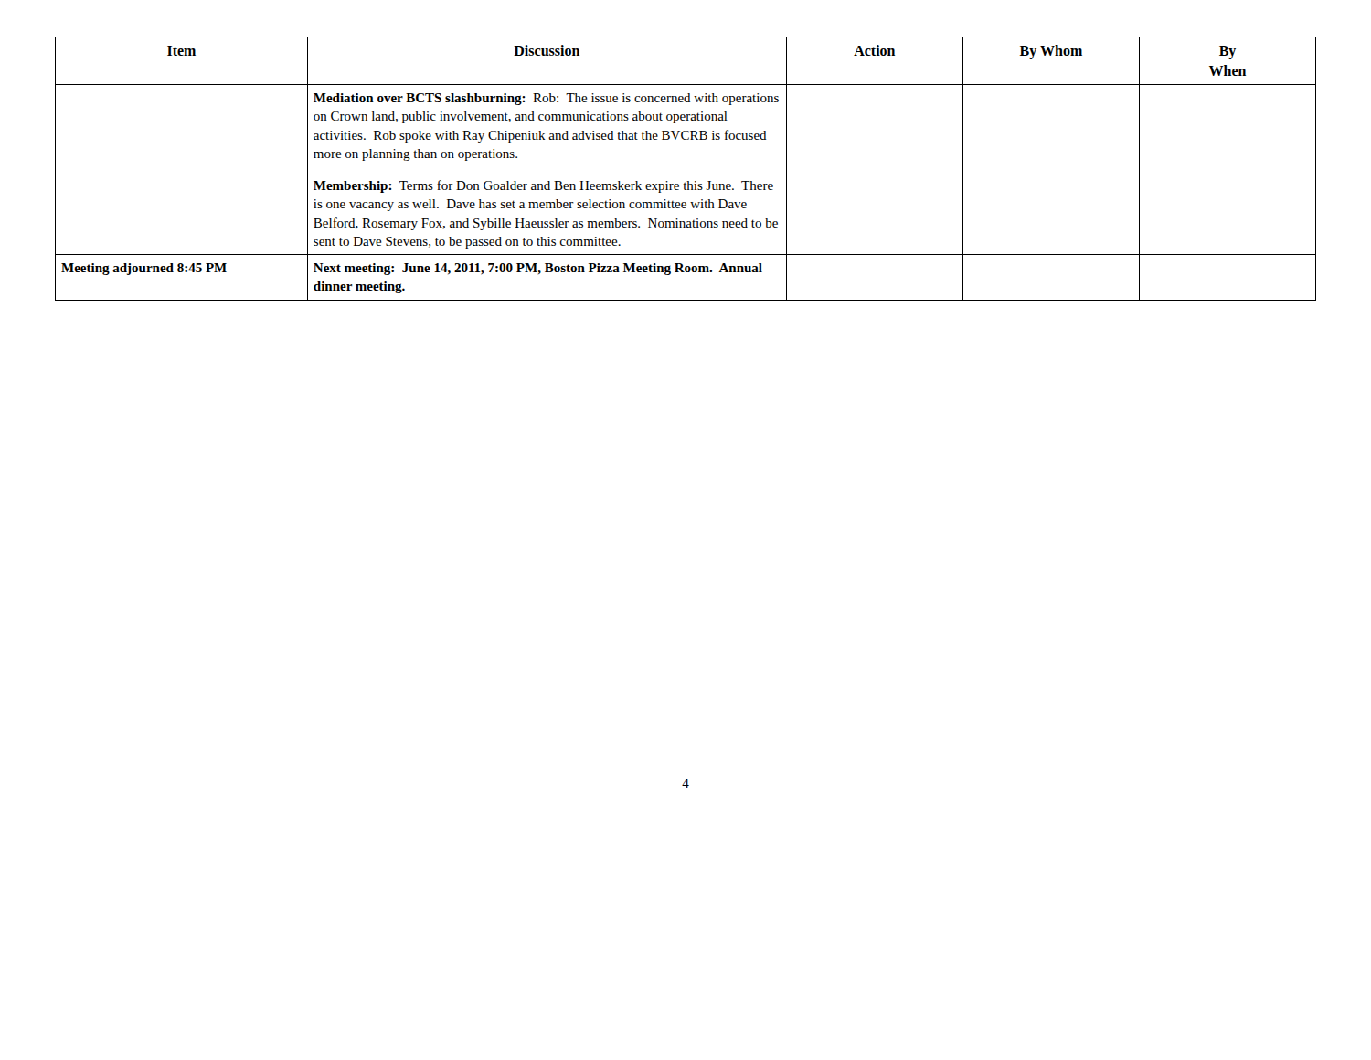| Item | Discussion | Action | By Whom | By When |
| --- | --- | --- | --- | --- |
| | Mediation over BCTS slashburning: Rob: The issue is concerned with operations on Crown land, public involvement, and communications about operational activities. Rob spoke with Ray Chipeniuk and advised that the BVCRB is focused more on planning than on operations. Membership: Terms for Don Goalder and Ben Heemskerk expire this June. There is one vacancy as well. Dave has set a member selection committee with Dave Belford, Rosemary Fox, and Sybille Haeussler as members. Nominations need to be sent to Dave Stevens, to be passed on to this committee. | | | |
| Meeting adjourned 8:45 PM | Next meeting: June 14, 2011, 7:00 PM, Boston Pizza Meeting Room. Annual dinner meeting. | | | |
4